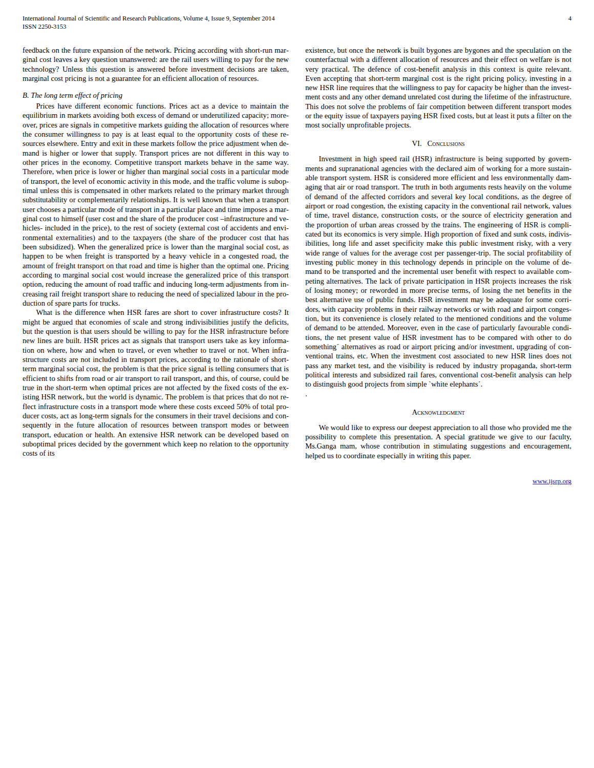International Journal of Scientific and Research Publications, Volume 4, Issue 9, September 2014 ISSN 2250-3153 4
feedback on the future expansion of the network. Pricing according with short-run marginal cost leaves a key question unanswered: are the rail users willing to pay for the new technology? Unless this question is answered before investment decisions are taken, marginal cost pricing is not a guarantee for an efficient allocation of resources.
B. The long term effect of pricing
Prices have different economic functions. Prices act as a device to maintain the equilibrium in markets avoiding both excess of demand or underutilized capacity; moreover, prices are signals in competitive markets guiding the allocation of resources where the consumer willingness to pay is at least equal to the opportunity costs of these resources elsewhere. Entry and exit in these markets follow the price adjustment when demand is higher or lower that supply. Transport prices are not different in this way to other prices in the economy. Competitive transport markets behave in the same way. Therefore, when price is lower or higher than marginal social costs in a particular mode of transport, the level of economic activity in this mode, and the traffic volume is suboptimal unless this is compensated in other markets related to the primary market through substitutability or complementarily relationships. It is well known that when a transport user chooses a particular mode of transport in a particular place and time imposes a marginal cost to himself (user cost and the share of the producer cost –infrastructure and vehicles- included in the price), to the rest of society (external cost of accidents and environmental externalities) and to the taxpayers (the share of the producer cost that has been subsidized). When the generalized price is lower than the marginal social cost, as happen to be when freight is transported by a heavy vehicle in a congested road, the amount of freight transport on that road and time is higher than the optimal one. Pricing according to marginal social cost would increase the generalized price of this transport option, reducing the amount of road traffic and inducing long-term adjustments from increasing rail freight transport share to reducing the need of specialized labour in the production of spare parts for trucks.
What is the difference when HSR fares are short to cover infrastructure costs? It might be argued that economies of scale and strong indivisibilities justify the deficits, but the question is that users should be willing to pay for the HSR infrastructure before new lines are built. HSR prices act as signals that transport users take as key information on where, how and when to travel, or even whether to travel or not. When infrastructure costs are not included in transport prices, according to the rationale of short-term marginal social cost, the problem is that the price signal is telling consumers that is efficient to shifts from road or air transport to rail transport, and this, of course, could be true in the short-term when optimal prices are not affected by the fixed costs of the existing HSR network, but the world is dynamic. The problem is that prices that do not reflect infrastructure costs in a transport mode where these costs exceed 50% of total producer costs, act as long-term signals for the consumers in their travel decisions and consequently in the future allocation of resources between transport modes or between transport, education or health. An extensive HSR network can be developed based on suboptimal prices decided by the government which keep no relation to the opportunity costs of its
existence, but once the network is built bygones are bygones and the speculation on the counterfactual with a different allocation of resources and their effect on welfare is not very practical. The defence of cost-benefit analysis in this context is quite relevant. Even accepting that short-term marginal cost is the right pricing policy, investing in a new HSR line requires that the willingness to pay for capacity be higher than the investment costs and any other demand unrelated cost during the lifetime of the infrastructure. This does not solve the problems of fair competition between different transport modes or the equity issue of taxpayers paying HSR fixed costs, but at least it puts a filter on the most socially unprofitable projects.
VI. Conclusions
Investment in high speed rail (HSR) infrastructure is being supported by governments and supranational agencies with the declared aim of working for a more sustainable transport system. HSR is considered more efficient and less environmentally damaging that air or road transport. The truth in both arguments rests heavily on the volume of demand of the affected corridors and several key local conditions, as the degree of airport or road congestion, the existing capacity in the conventional rail network, values of time, travel distance, construction costs, or the source of electricity generation and the proportion of urban areas crossed by the trains. The engineering of HSR is complicated but its economics is very simple. High proportion of fixed and sunk costs, indivisibilities, long life and asset specificity make this public investment risky, with a very wide range of values for the average cost per passenger-trip. The social profitability of investing public money in this technology depends in principle on the volume of demand to be transported and the incremental user benefit with respect to available competing alternatives. The lack of private participation in HSR projects increases the risk of losing money; or reworded in more precise terms, of losing the net benefits in the best alternative use of public funds. HSR investment may be adequate for some corridors, with capacity problems in their railway networks or with road and airport congestion, but its convenience is closely related to the mentioned conditions and the volume of demand to be attended. Moreover, even in the case of particularly favourable conditions, the net present value of HSR investment has to be compared with other to do something´ alternatives as road or airport pricing and/or investment, upgrading of conventional trains, etc. When the investment cost associated to new HSR lines does not pass any market test, and the visibility is reduced by industry propaganda, short-term political interests and subsidized rail fares, conventional cost-benefit analysis can help to distinguish good projects from simple `white elephants´.
.
Acknowledgment
We would like to express our deepest appreciation to all those who provided me the possibility to complete this presentation. A special gratitude we give to our faculty, Ms.Ganga mam, whose contribution in stimulating suggestions and encouragement, helped us to coordinate especially in writing this paper.
www.ijsrp.org